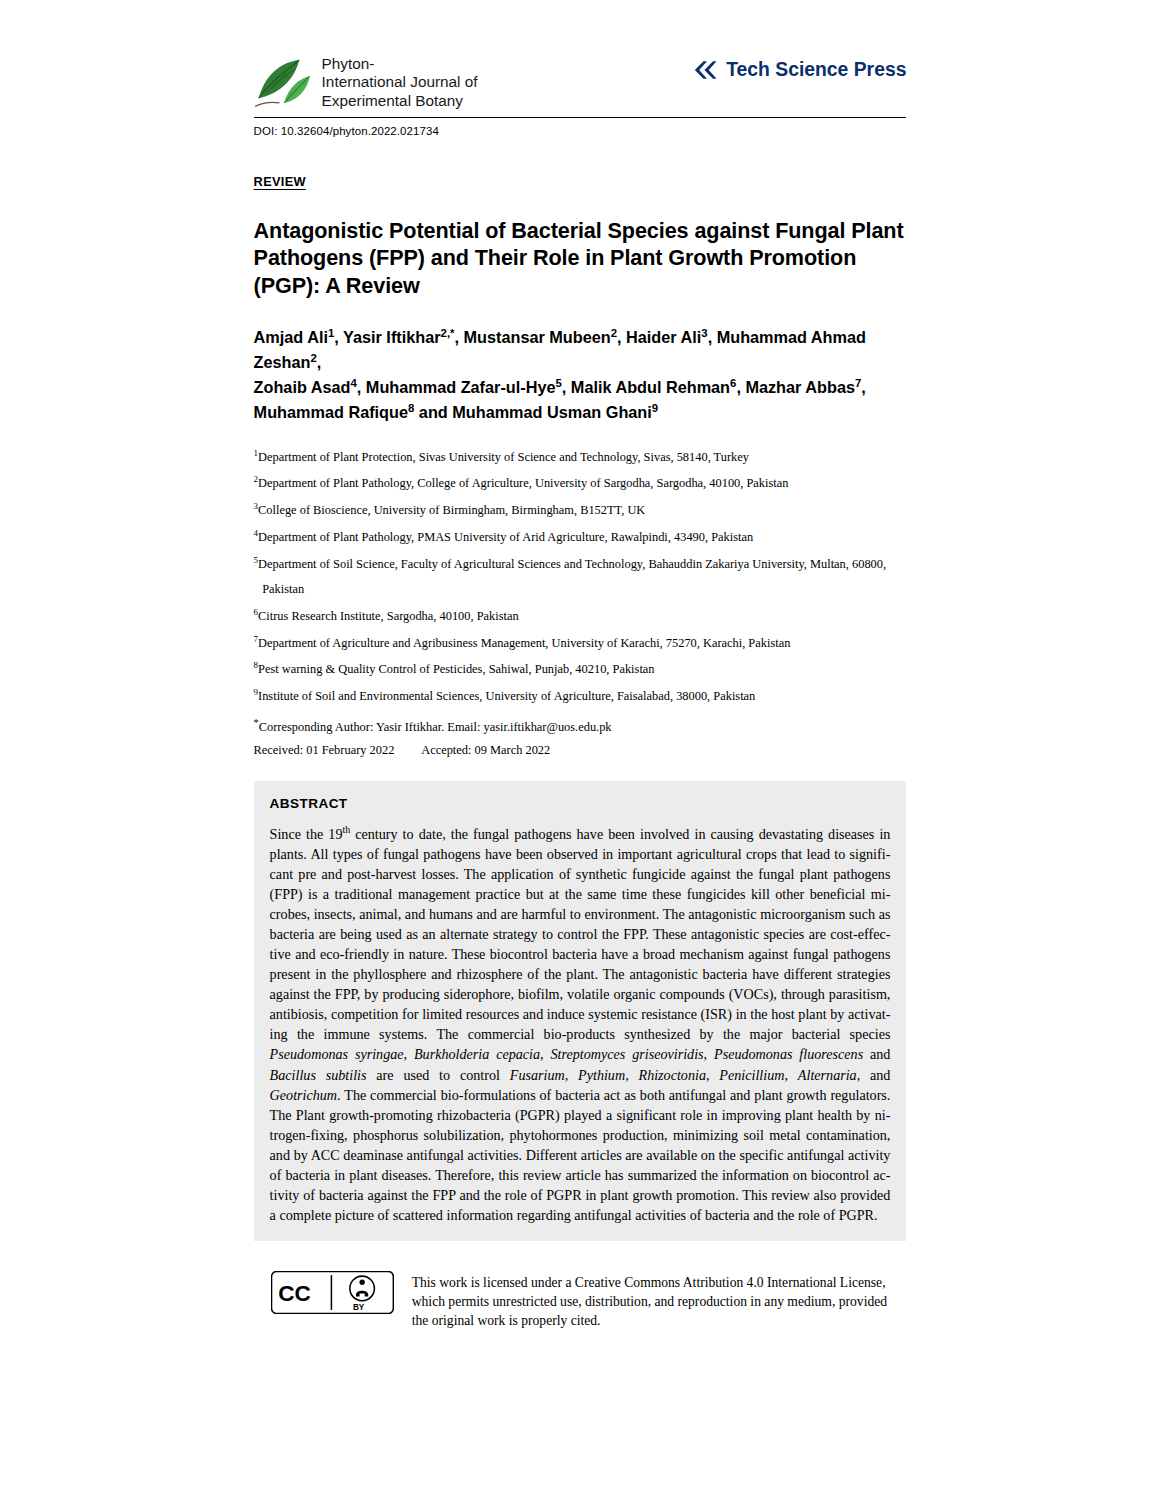Phyton-
International Journal of
Experimental Botany
Tech Science Press
DOI: 10.32604/phyton.2022.021734
REVIEW
Antagonistic Potential of Bacterial Species against Fungal Plant Pathogens (FPP) and Their Role in Plant Growth Promotion (PGP): A Review
Amjad Ali1, Yasir Iftikhar2,*, Mustansar Mubeen2, Haider Ali3, Muhammad Ahmad Zeshan2,
Zohaib Asad4, Muhammad Zafar-ul-Hye5, Malik Abdul Rehman6, Mazhar Abbas7,
Muhammad Rafique8 and Muhammad Usman Ghani9
1Department of Plant Protection, Sivas University of Science and Technology, Sivas, 58140, Turkey
2Department of Plant Pathology, College of Agriculture, University of Sargodha, Sargodha, 40100, Pakistan
3College of Bioscience, University of Birmingham, Birmingham, B152TT, UK
4Department of Plant Pathology, PMAS University of Arid Agriculture, Rawalpindi, 43490, Pakistan
5Department of Soil Science, Faculty of Agricultural Sciences and Technology, Bahauddin Zakariya University, Multan, 60800,
Pakistan
6Citrus Research Institute, Sargodha, 40100, Pakistan
7Department of Agriculture and Agribusiness Management, University of Karachi, 75270, Karachi, Pakistan
8Pest warning & Quality Control of Pesticides, Sahiwal, Punjab, 40210, Pakistan
9Institute of Soil and Environmental Sciences, University of Agriculture, Faisalabad, 38000, Pakistan
*Corresponding Author: Yasir Iftikhar. Email: yasir.iftikhar@uos.edu.pk
Received: 01 February 2022 Accepted: 09 March 2022
ABSTRACT
Since the 19th century to date, the fungal pathogens have been involved in causing devastating diseases in plants. All types of fungal pathogens have been observed in important agricultural crops that lead to significant pre and post-harvest losses. The application of synthetic fungicide against the fungal plant pathogens (FPP) is a traditional management practice but at the same time these fungicides kill other beneficial microbes, insects, animal, and humans and are harmful to environment. The antagonistic microorganism such as bacteria are being used as an alternate strategy to control the FPP. These antagonistic species are cost-effective and eco-friendly in nature. These biocontrol bacteria have a broad mechanism against fungal pathogens present in the phyllosphere and rhizosphere of the plant. The antagonistic bacteria have different strategies against the FPP, by producing siderophore, biofilm, volatile organic compounds (VOCs), through parasitism, antibiosis, competition for limited resources and induce systemic resistance (ISR) in the host plant by activating the immune systems. The commercial bio-products synthesized by the major bacterial species Pseudomonas syringae, Burkholderia cepacia, Streptomyces griseoviridis, Pseudomonas fluorescens and Bacillus subtilis are used to control Fusarium, Pythium, Rhizoctonia, Penicillium, Alternaria, and Geotrichum. The commercial bio-formulations of bacteria act as both antifungal and plant growth regulators. The Plant growth-promoting rhizobacteria (PGPR) played a significant role in improving plant health by nitrogen-fixing, phosphorus solubilization, phytohormones production, minimizing soil metal contamination, and by ACC deaminase antifungal activities. Different articles are available on the specific antifungal activity of bacteria in plant diseases. Therefore, this review article has summarized the information on biocontrol activity of bacteria against the FPP and the role of PGPR in plant growth promotion. This review also provided a complete picture of scattered information regarding antifungal activities of bacteria and the role of PGPR.
CC BY
This work is licensed under a Creative Commons Attribution 4.0 International License, which permits unrestricted use, distribution, and reproduction in any medium, provided the original work is properly cited.